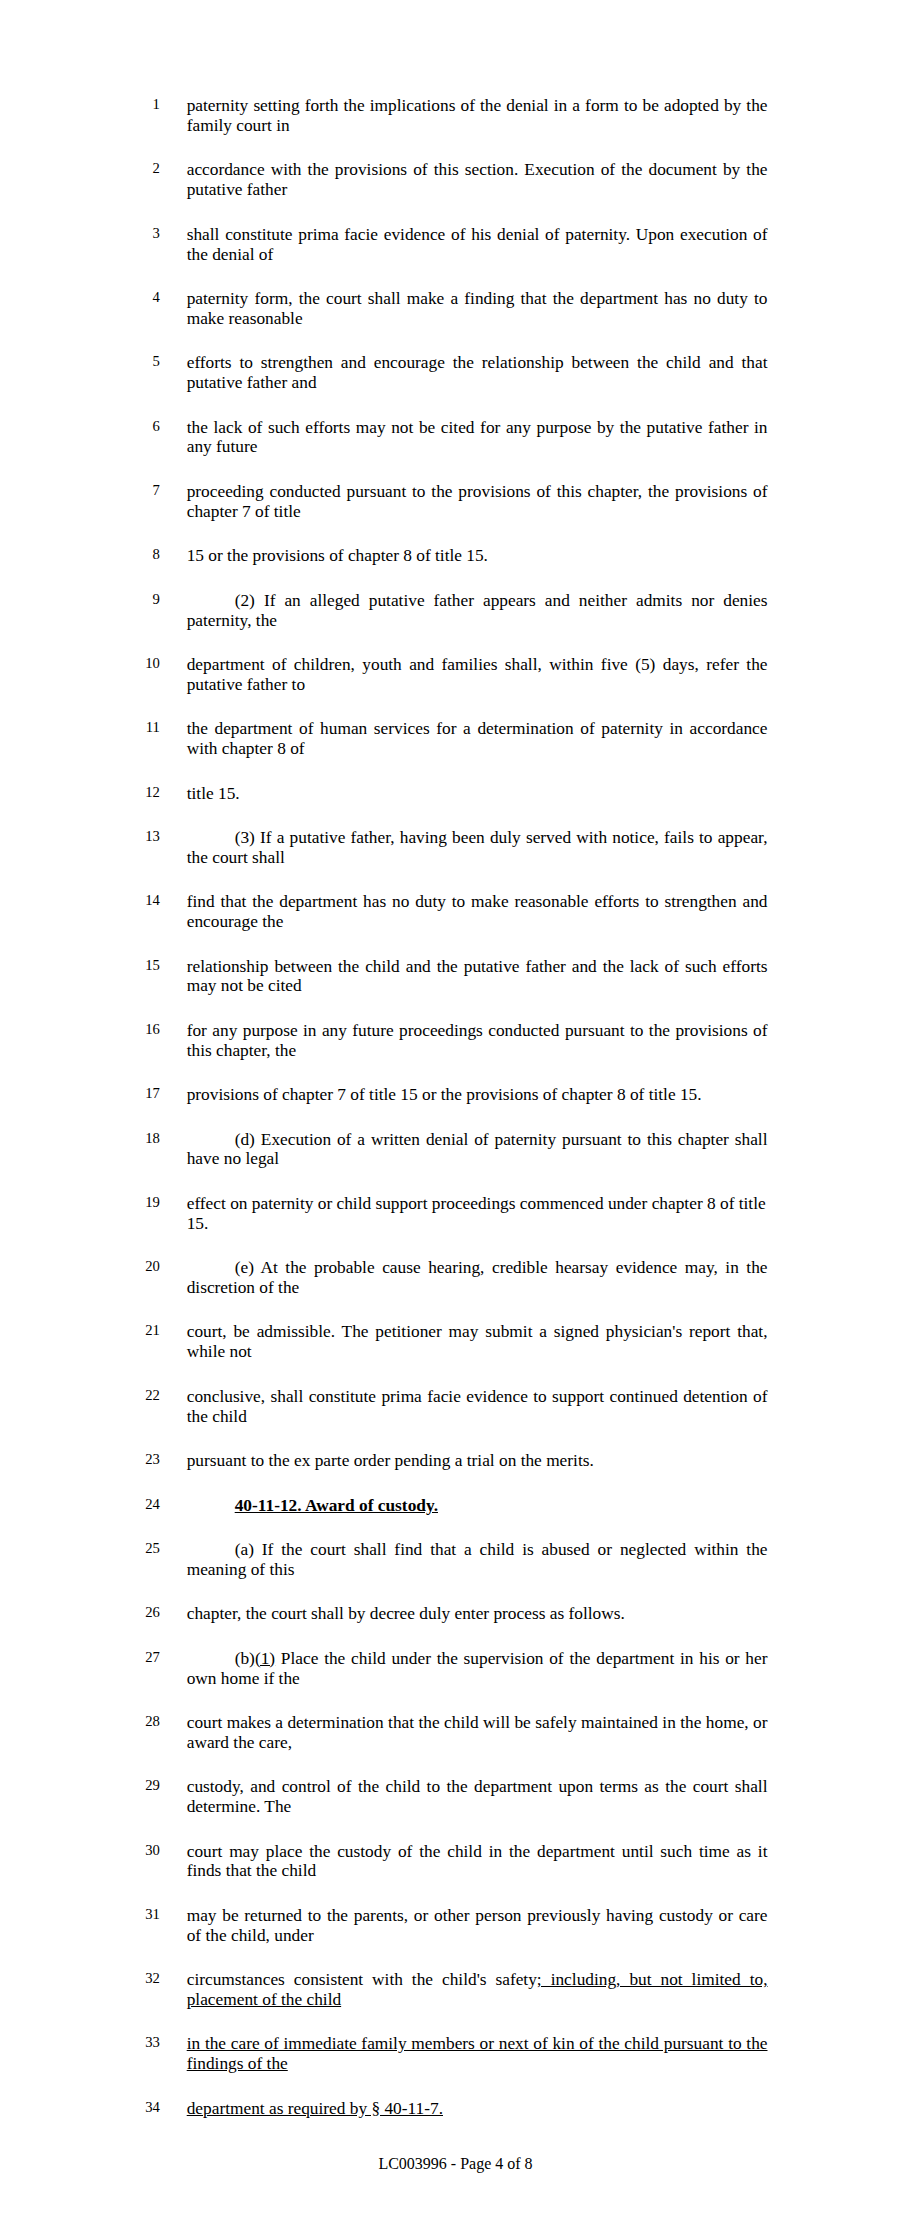1
paternity setting forth the implications of the denial in a form to be adopted by the family court in
2
accordance with the provisions of this section. Execution of the document by the putative father
3
shall constitute prima facie evidence of his denial of paternity. Upon execution of the denial of
4
paternity form, the court shall make a finding that the department has no duty to make reasonable
5
efforts to strengthen and encourage the relationship between the child and that putative father and
6
the lack of such efforts may not be cited for any purpose by the putative father in any future
7
proceeding conducted pursuant to the provisions of this chapter, the provisions of chapter 7 of title
8
15 or the provisions of chapter 8 of title 15.
9
(2) If an alleged putative father appears and neither admits nor denies paternity, the
10
department of children, youth and families shall, within five (5) days, refer the putative father to
11
the department of human services for a determination of paternity in accordance with chapter 8 of
12
title 15.
13
(3) If a putative father, having been duly served with notice, fails to appear, the court shall
14
find that the department has no duty to make reasonable efforts to strengthen and encourage the
15
relationship between the child and the putative father and the lack of such efforts may not be cited
16
for any purpose in any future proceedings conducted pursuant to the provisions of this chapter, the
17
provisions of chapter 7 of title 15 or the provisions of chapter 8 of title 15.
18
(d) Execution of a written denial of paternity pursuant to this chapter shall have no legal
19
effect on paternity or child support proceedings commenced under chapter 8 of title 15.
20
(e) At the probable cause hearing, credible hearsay evidence may, in the discretion of the
21
court, be admissible. The petitioner may submit a signed physician's report that, while not
22
conclusive, shall constitute prima facie evidence to support continued detention of the child
23
pursuant to the ex parte order pending a trial on the merits.
24
40-11-12. Award of custody.
25
(a) If the court shall find that a child is abused or neglected within the meaning of this
26
chapter, the court shall by decree duly enter process as follows.
27
(b)(1) Place the child under the supervision of the department in his or her own home if the
28
court makes a determination that the child will be safely maintained in the home, or award the care,
29
custody, and control of the child to the department upon terms as the court shall determine. The
30
court may place the custody of the child in the department until such time as it finds that the child
31
may be returned to the parents, or other person previously having custody or care of the child, under
32
circumstances consistent with the child's safety; including, but not limited to, placement of the child
33
in the care of immediate family members or next of kin of the child pursuant to the findings of the
34
department as required by § 40-11-7.
LC003996 - Page 4 of 8